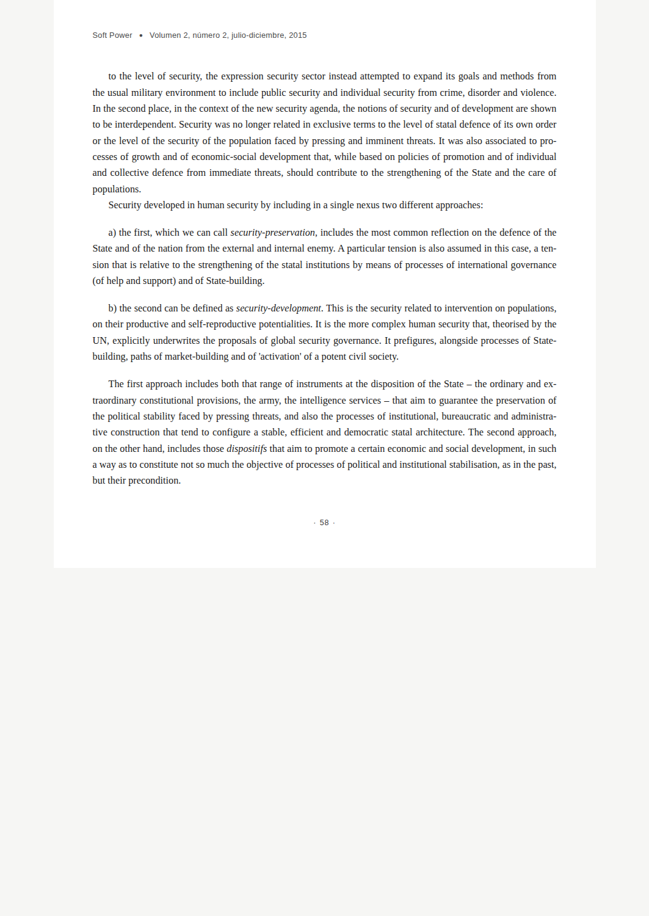Soft Power ● Volumen 2, número 2, julio-diciembre, 2015
to the level of security, the expression security sector instead attempted to expand its goals and methods from the usual military environment to include public security and individual security from crime, disorder and violence. In the second place, in the context of the new security agenda, the notions of security and of development are shown to be interdependent. Security was no longer related in exclusive terms to the level of statal defence of its own order or the level of the security of the population faced by pressing and imminent threats. It was also associated to processes of growth and of economic-social development that, while based on policies of promotion and of individual and collective defence from immediate threats, should contribute to the strengthening of the State and the care of populations.
Security developed in human security by including in a single nexus two different approaches:
a) the first, which we can call security-preservation, includes the most common reflection on the defence of the State and of the nation from the external and internal enemy. A particular tension is also assumed in this case, a tension that is relative to the strengthening of the statal institutions by means of processes of international governance (of help and support) and of State-building.
b) the second can be defined as security-development. This is the security related to intervention on populations, on their productive and self-reproductive potentialities. It is the more complex human security that, theorised by the UN, explicitly underwrites the proposals of global security governance. It prefigures, alongside processes of State-building, paths of market-building and of 'activation' of a potent civil society.
The first approach includes both that range of instruments at the disposition of the State – the ordinary and extraordinary constitutional provisions, the army, the intelligence services – that aim to guarantee the preservation of the political stability faced by pressing threats, and also the processes of institutional, bureaucratic and administrative construction that tend to configure a stable, efficient and democratic statal architecture. The second approach, on the other hand, includes those dispositifs that aim to promote a certain economic and social development, in such a way as to constitute not so much the objective of processes of political and institutional stabilisation, as in the past, but their precondition.
·58·